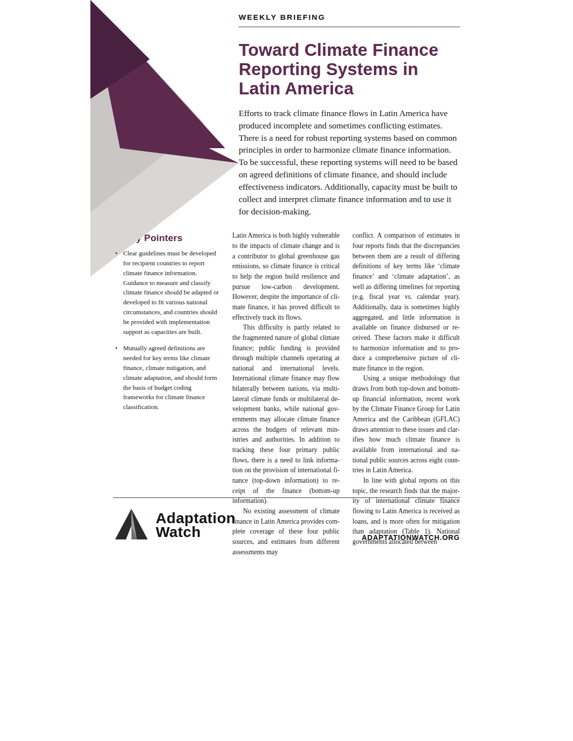Weekly Briefing
Toward Climate Finance Reporting Systems in Latin America
Efforts to track climate finance flows in Latin America have produced incomplete and sometimes conflicting estimates. There is a need for robust reporting systems based on common principles in order to harmonize climate finance information. To be successful, these reporting systems will need to be based on agreed definitions of climate finance, and should include effectiveness indicators. Additionally, capacity must be built to collect and interpret climate finance information and to use it for decision-making.
Policy Pointers
Clear guidelines must be developed for recipient countries to report climate finance information. Guidance to measure and classify climate finance should be adapted or developed to fit various national circumstances, and countries should be provided with implementation support as capacities are built.
Mutually agreed definitions are needed for key terms like climate finance, climate mitigation, and climate adaptation, and should form the basis of budget coding frameworks for climate finance classification.
Latin America is both highly vulnerable to the impacts of climate change and is a contributor to global greenhouse gas emissions, so climate finance is critical to help the region build resilience and pursue low-carbon development. However, despite the importance of climate finance, it has proved difficult to effectively track its flows.
This difficulty is partly related to the fragmented nature of global climate finance; public funding is provided through multiple channels operating at national and international levels. International climate finance may flow bilaterally between nations, via multilateral climate funds or multilateral development banks, while national governments may allocate climate finance across the budgets of relevant ministries and authorities. In addition to tracking these four primary public flows, there is a need to link information on the provision of international finance (top-down information) to receipt of the finance (bottom-up information).
No existing assessment of climate finance in Latin America provides complete coverage of these four public sources, and estimates from different assessments may
conflict. A comparison of estimates in four reports finds that the discrepancies between them are a result of differing definitions of key terms like ‘climate finance’ and ‘climate adaptation’, as well as differing timelines for reporting (e.g. fiscal year vs. calendar year). Additionally, data is sometimes highly aggregated, and little information is available on finance disbursed or received. These factors make it difficult to harmonize information and to produce a comprehensive picture of climate finance in the region.
Using a unique methodology that draws from both top-down and bottom-up financial information, recent work by the Climate Finance Group for Latin America and the Caribbean (GFLAC) draws attention to these issues and clarifies how much climate finance is available from international and national public sources across eight countries in Latin America.
In line with global reports on this topic, the research finds that the majority of international climate finance flowing to Latin America is received as loans, and is more often for mitigation than adaptation (Table 1). National governments allocated between
Adaptation Watch
ADAPTATIONWATCH.ORG